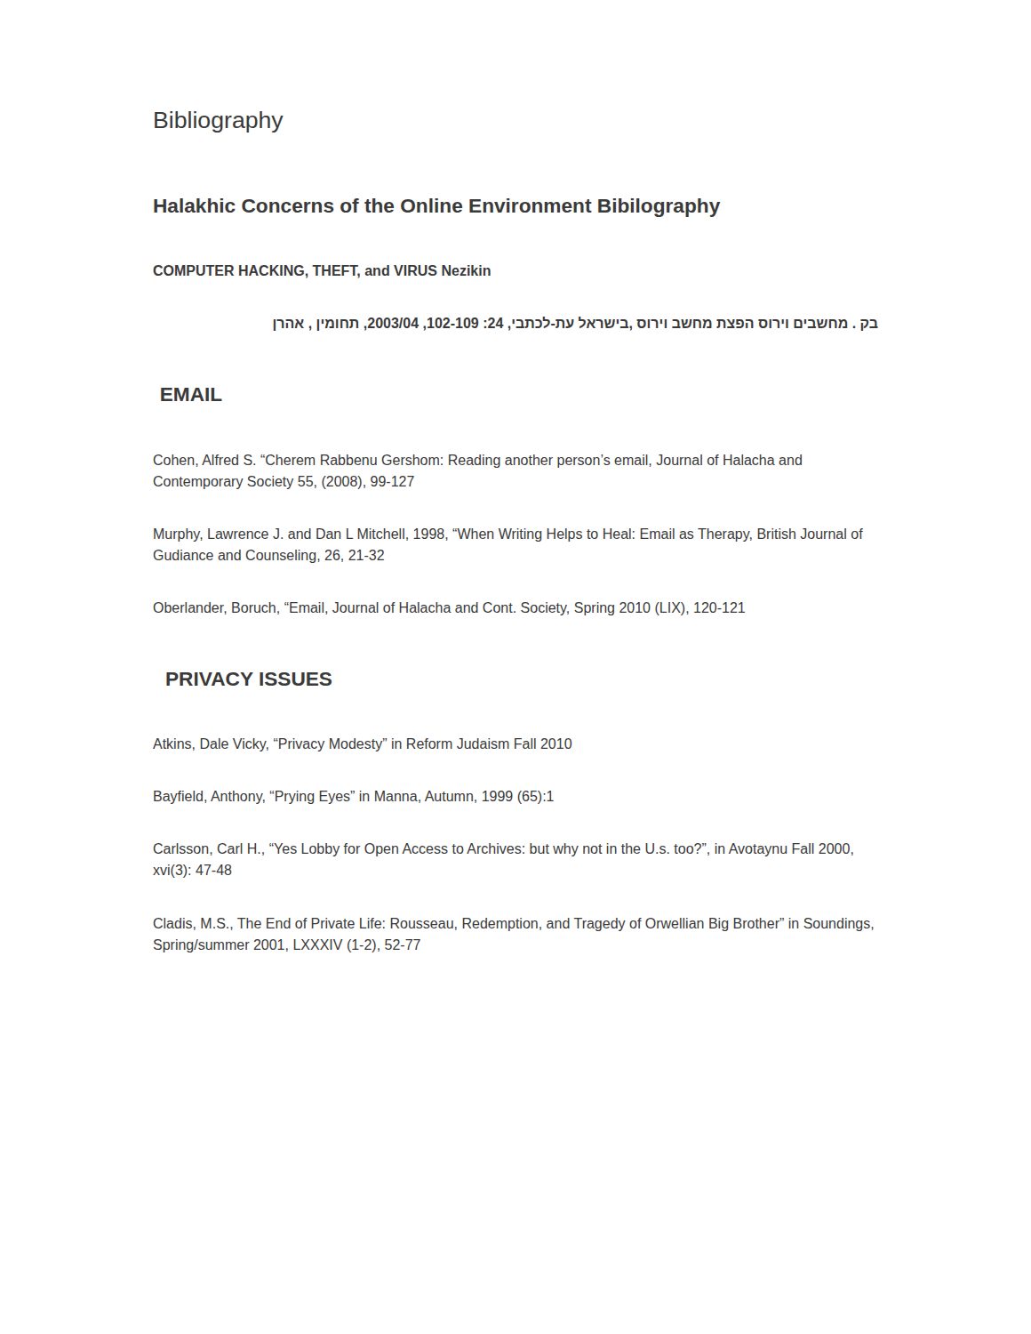Bibliography
Halakhic Concerns of the Online Environment Bibilography
COMPUTER HACKING, THEFT, and VIRUS Nezikin
בק . מחשבים וירוס הפצת מחשב וירוס ,בישראל עת-לכתבי, 24: 102-109, 2003/04, תחומין , אהרן
EMAIL
Cohen, Alfred S. “Cherem Rabbenu Gershom: Reading another person’s email, Journal of Halacha and Contemporary Society 55, (2008), 99-127
Murphy, Lawrence J. and Dan L Mitchell, 1998, “When Writing Helps to Heal: Email as Therapy, British Journal of Gudiance and Counseling, 26, 21-32
Oberlander, Boruch, “Email, Journal of Halacha and Cont. Society, Spring 2010 (LIX), 120-121
PRIVACY ISSUES
Atkins, Dale Vicky, “Privacy Modesty” in Reform Judaism Fall 2010
Bayfield, Anthony, “Prying Eyes” in Manna, Autumn, 1999 (65):1
Carlsson, Carl H., “Yes Lobby for Open Access to Archives: but why not in the U.s. too?”, in Avotaynu Fall 2000, xvi(3): 47-48
Cladis, M.S., The End of Private Life: Rousseau, Redemption, and Tragedy of Orwellian Big Brother” in Soundings, Spring/summer 2001, LXXXIV (1-2), 52-77